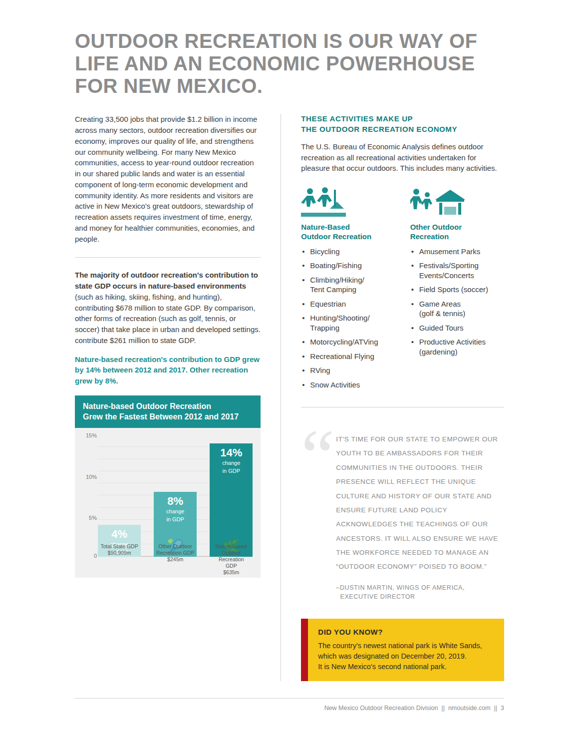Outdoor Recreation Is Our Way of Life and an Economic Powerhouse for New Mexico.
Creating 33,500 jobs that provide $1.2 billion in income across many sectors, outdoor recreation diversifies our economy, improves our quality of life, and strengthens our community wellbeing. For many New Mexico communities, access to year-round outdoor recreation in our shared public lands and water is an essential component of long-term economic development and community identity. As more residents and visitors are active in New Mexico's great outdoors, stewardship of recreation assets requires investment of time, energy, and money for healthier communities, economies, and people.
The majority of outdoor recreation's contribution to state GDP occurs in nature-based environments (such as hiking, skiing, fishing, and hunting), contributing $678 million to state GDP. By comparison, other forms of recreation (such as golf, tennis, or soccer) that take place in urban and developed settings. contribute $261 million to state GDP.
Nature-based recreation's contribution to GDP grew by 14% between 2012 and 2017. Other recreation grew by 8%.
Nature-based Outdoor Recreation
Grew the Fastest Between 2012 and 2017
15% 10% 5% 0
4% change
in GDP
8% change
in GDP 🎾
14% change
in GDP 🌿
Total State GDP
$90,909m
Other Outdoor
Recreation GDP
$245m
Nature-based
Outdoor Recreation
GDP
$635m
These Activities Make Up
the Outdoor Recreation Economy
The U.S. Bureau of Economic Analysis defines outdoor recreation as all recreational activities undertaken for pleasure that occur outdoors. This includes many activities.
Nature-Based
Outdoor Recreation
Bicycling
Boating/Fishing
Climbing/Hiking/
Tent Camping
Equestrian
Hunting/Shooting/
Trapping
Motorcycling/ATVing
Recreational Flying
RVing
Snow Activities
Other Outdoor
Recreation
Amusement Parks
Festivals/Sporting
Events/Concerts
Field Sports (soccer)
Game Areas
(golf & tennis)
Guided Tours
Productive Activities
(gardening)
“
It's time for our state to empower our youth to be ambassadors for their communities in the outdoors. Their presence will reflect the unique culture and history of our state and ensure future land policy acknowledges the teachings of our ancestors. It will also ensure we have the workforce needed to manage an “outdoor economy” poised to boom.”
–Dustin Martin, Wings of America,
Executive Director
Did You Know?
The country's newest national park is White Sands, which was designated on December 20, 2019.
It is New Mexico's second national park.
New Mexico Outdoor Recreation Division || nmoutside.com || 3